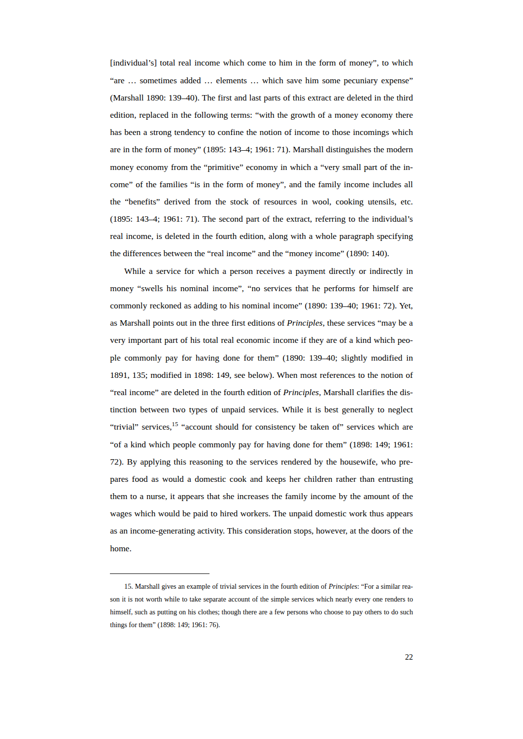[individual’s] total real income which come to him in the form of money”, to which “are … sometimes added … elements … which save him some pecuniary expense” (Marshall 1890: 139–40). The first and last parts of this extract are deleted in the third edition, replaced in the following terms: “with the growth of a money economy there has been a strong tendency to confine the notion of income to those incomings which are in the form of money” (1895: 143–4; 1961: 71). Marshall distinguishes the modern money economy from the “primitive” economy in which a “very small part of the income” of the families “is in the form of money”, and the family income includes all the “benefits” derived from the stock of resources in wool, cooking utensils, etc. (1895: 143–4; 1961: 71). The second part of the extract, referring to the individual’s real income, is deleted in the fourth edition, along with a whole paragraph specifying the differences between the “real income” and the “money income” (1890: 140).
While a service for which a person receives a payment directly or indirectly in money “swells his nominal income”, “no services that he performs for himself are commonly reckoned as adding to his nominal income” (1890: 139–40; 1961: 72). Yet, as Marshall points out in the three first editions of Principles, these services “may be a very important part of his total real economic income if they are of a kind which people commonly pay for having done for them” (1890: 139–40; slightly modified in 1891, 135; modified in 1898: 149, see below). When most references to the notion of “real income” are deleted in the fourth edition of Principles, Marshall clarifies the distinction between two types of unpaid services. While it is best generally to neglect “trivial” services,15 “account should for consistency be taken of” services which are “of a kind which people commonly pay for having done for them” (1898: 149; 1961: 72). By applying this reasoning to the services rendered by the housewife, who prepares food as would a domestic cook and keeps her children rather than entrusting them to a nurse, it appears that she increases the family income by the amount of the wages which would be paid to hired workers. The unpaid domestic work thus appears as an income-generating activity. This consideration stops, however, at the doors of the home.
15. Marshall gives an example of trivial services in the fourth edition of Principles: “For a similar reason it is not worth while to take separate account of the simple services which nearly every one renders to himself, such as putting on his clothes; though there are a few persons who choose to pay others to do such things for them” (1898: 149; 1961: 76).
22